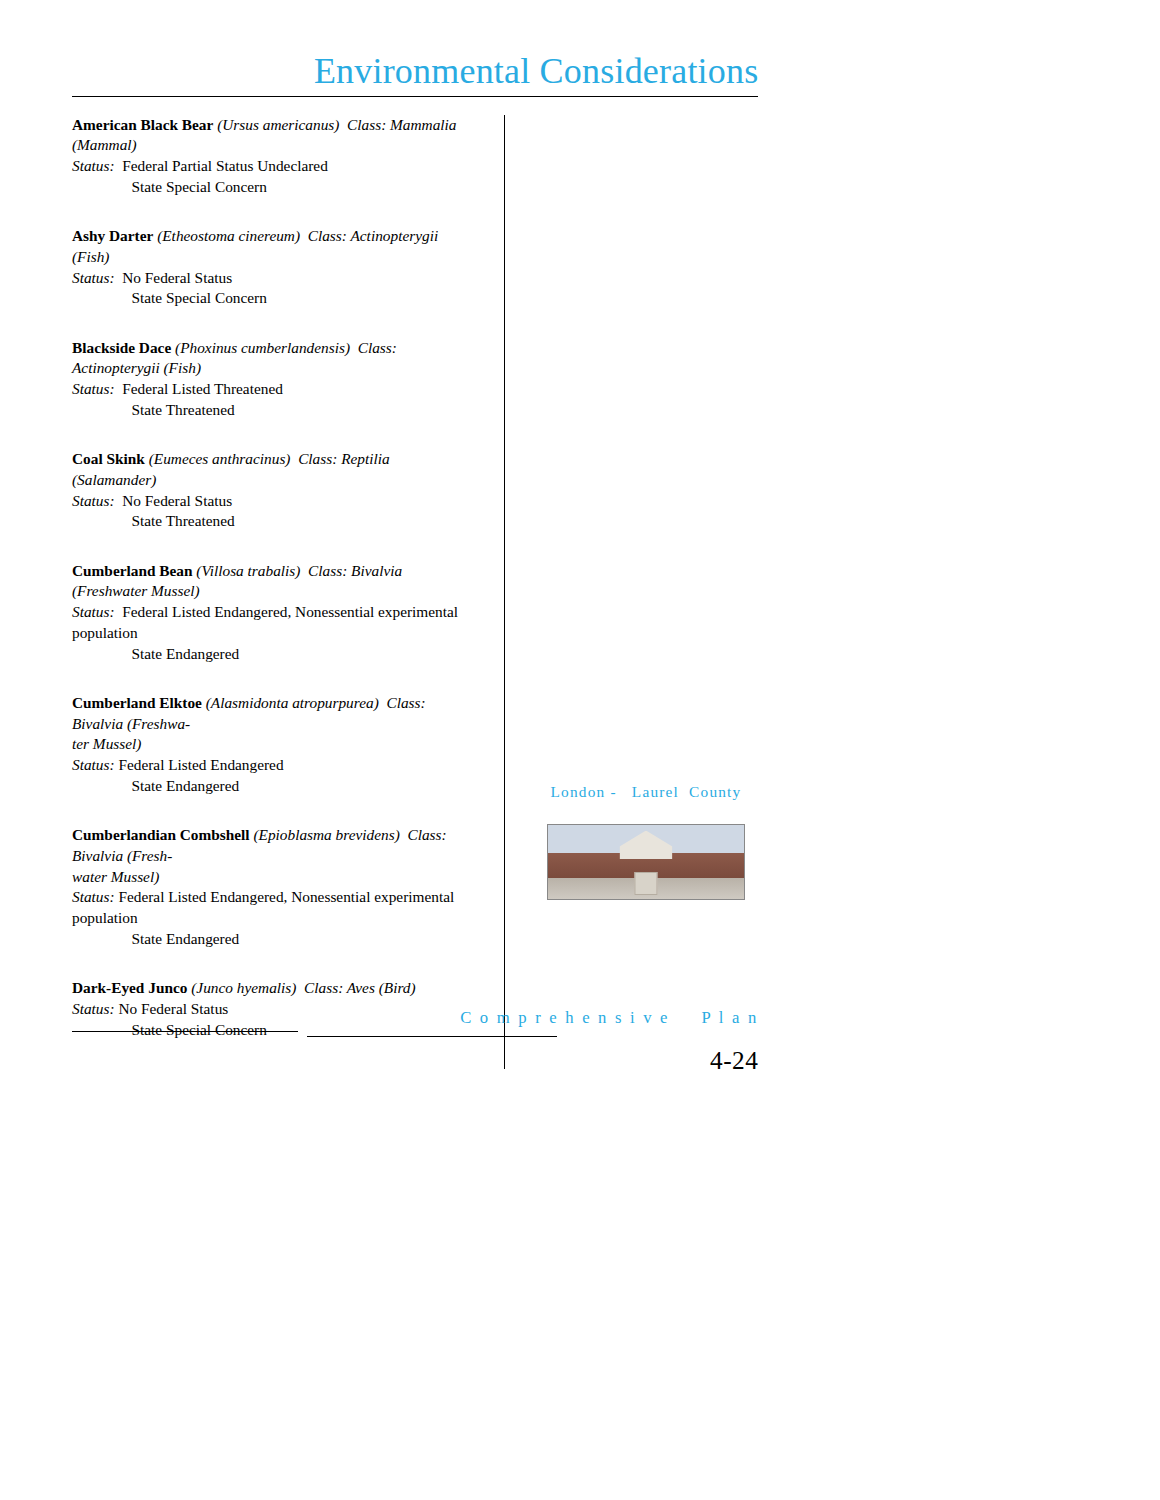Environmental Considerations
American Black Bear (Ursus americanus) Class: Mammalia (Mammal)
Status: Federal Partial Status Undeclared
State Special Concern
Ashy Darter (Etheostoma cinereum) Class: Actinopterygii (Fish)
Status: No Federal Status
State Special Concern
Blackside Dace (Phoxinus cumberlandensis) Class: Actinopterygii (Fish)
Status: Federal Listed Threatened
State Threatened
Coal Skink (Eumeces anthracinus) Class: Reptilia (Salamander)
Status: No Federal Status
State Threatened
Cumberland Bean (Villosa trabalis) Class: Bivalvia (Freshwater Mussel)
Status: Federal Listed Endangered, Nonessential experimental population
State Endangered
Cumberland Elktoe (Alasmidonta atropurpurea) Class: Bivalvia (Freshwa-
ter Mussel)
Status: Federal Listed Endangered
State Endangered
Cumberlandian Combshell (Epioblasma brevidens) Class: Bivalvia (Fresh-
water Mussel)
Status: Federal Listed Endangered, Nonessential experimental population
State Endangered
Dark-Eyed Junco (Junco hyemalis) Class: Aves (Bird)
Status: No Federal Status
State Special Concern
London - Laurel County
C o m p r e h e n s i v e P l a n
4-24